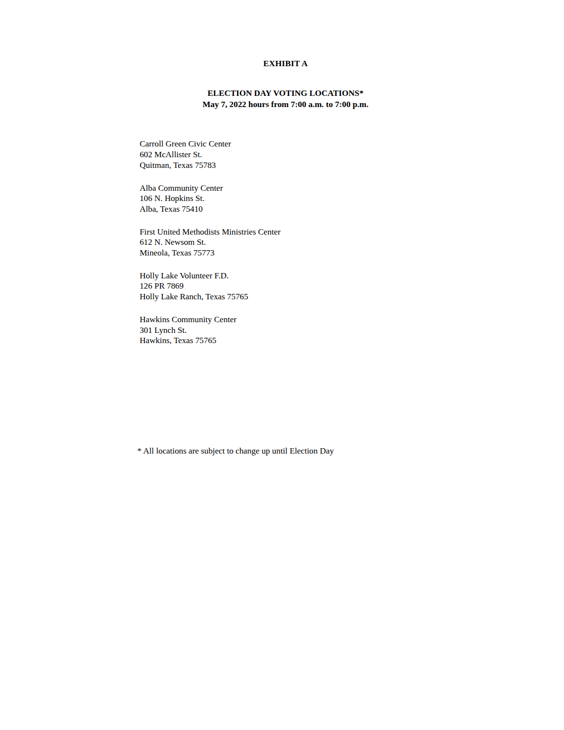EXHIBIT A
ELECTION DAY VOTING LOCATIONS*
May 7, 2022 hours from 7:00 a.m. to 7:00 p.m.
Carroll Green Civic Center
602 McAllister St.
Quitman, Texas 75783
Alba Community Center
106 N. Hopkins St.
Alba, Texas 75410
First United Methodists Ministries Center
612 N. Newsom St.
Mineola, Texas 75773
Holly Lake Volunteer F.D.
126 PR 7869
Holly Lake Ranch, Texas 75765
Hawkins Community Center
301 Lynch St.
Hawkins, Texas 75765
* All locations are subject to change up until Election Day